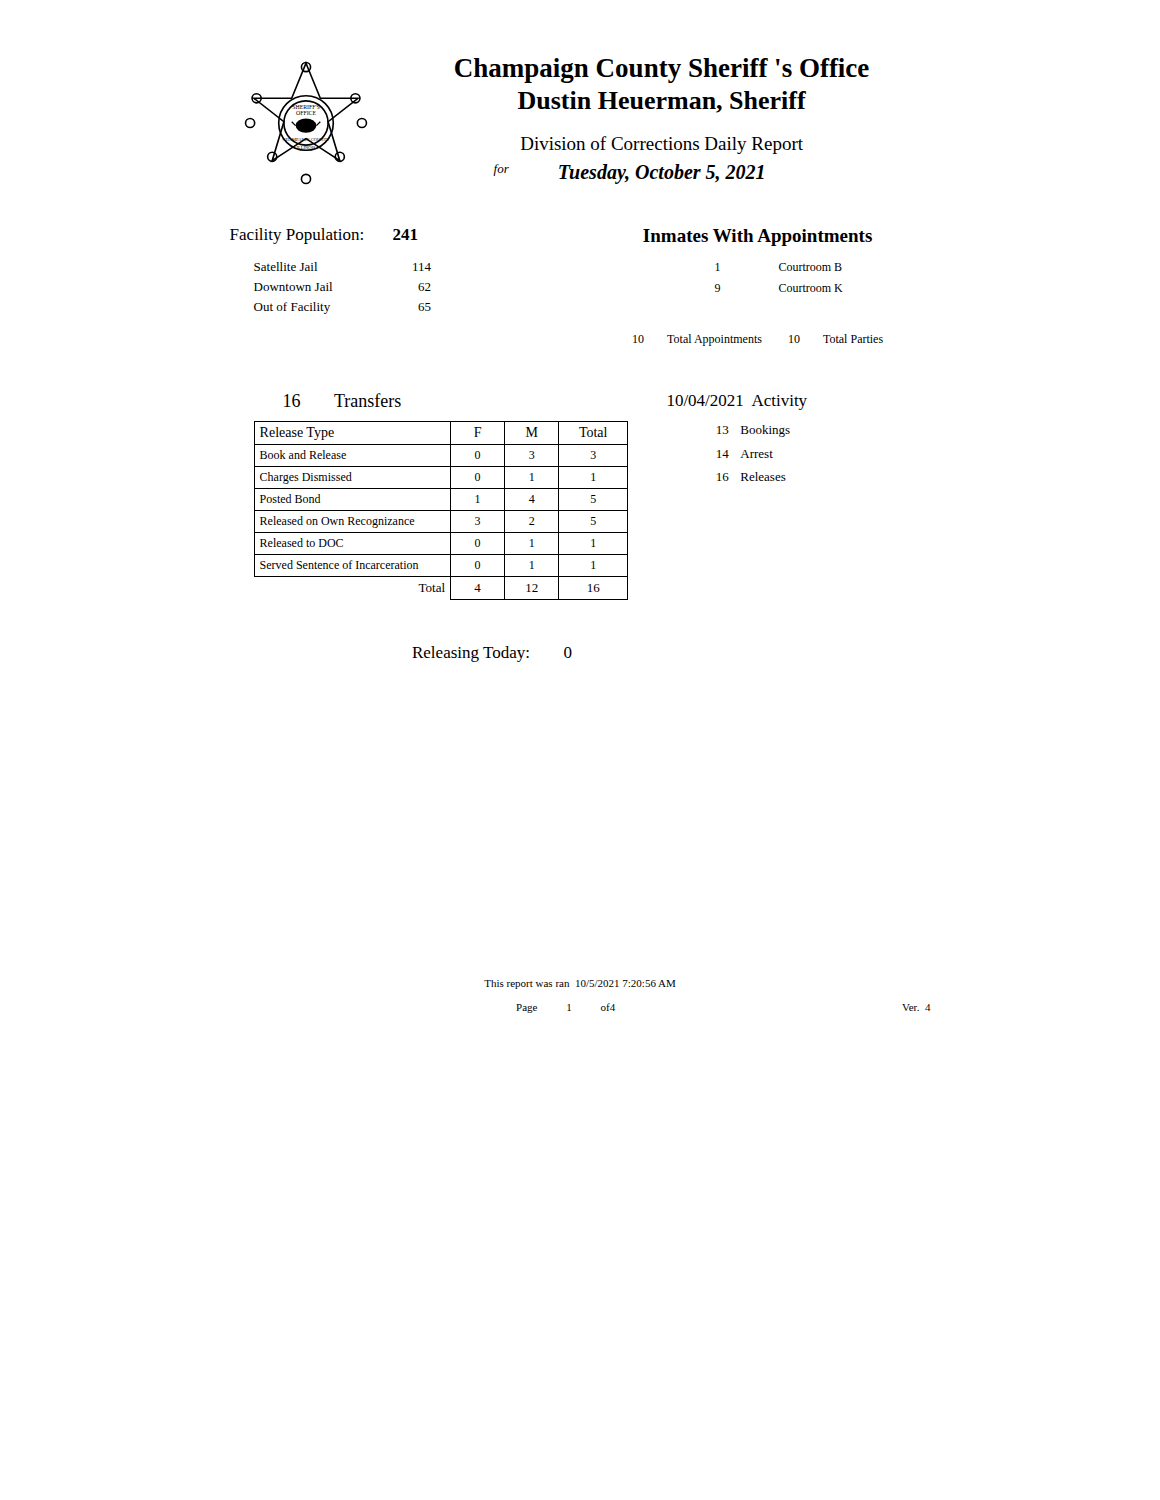SHERIFF'S OFFICE CHAMPAIGN COUNTY ILLINOIS
Champaign County Sheriff 's Office
Dustin Heuerman, Sheriff
Division of Corrections Daily Report
for Tuesday, October 5, 2021
Facility Population: 241
| Satellite Jail | 114 |
| Downtown Jail | 62 |
| Out of Facility | 65 |
Inmates With Appointments
| 1 | Courtroom B |
| 9 | Courtroom K |
10 Total Appointments 10 Total Parties
16 Transfers
| Release Type | F | M | Total |
| --- | --- | --- | --- |
| Book and Release | 0 | 3 | 3 |
| Charges Dismissed | 0 | 1 | 1 |
| Posted Bond | 1 | 4 | 5 |
| Released on Own Recognizance | 3 | 2 | 5 |
| Released to DOC | 0 | 1 | 1 |
| Served Sentence of Incarceration | 0 | 1 | 1 |
| Total | 4 | 12 | 16 |
10/04/2021 Activity
13 Bookings
14 Arrest
16 Releases
Releasing Today:0
This report was ran 10/5/2021 7:20:56 AM
Page1of4
Ver. 4